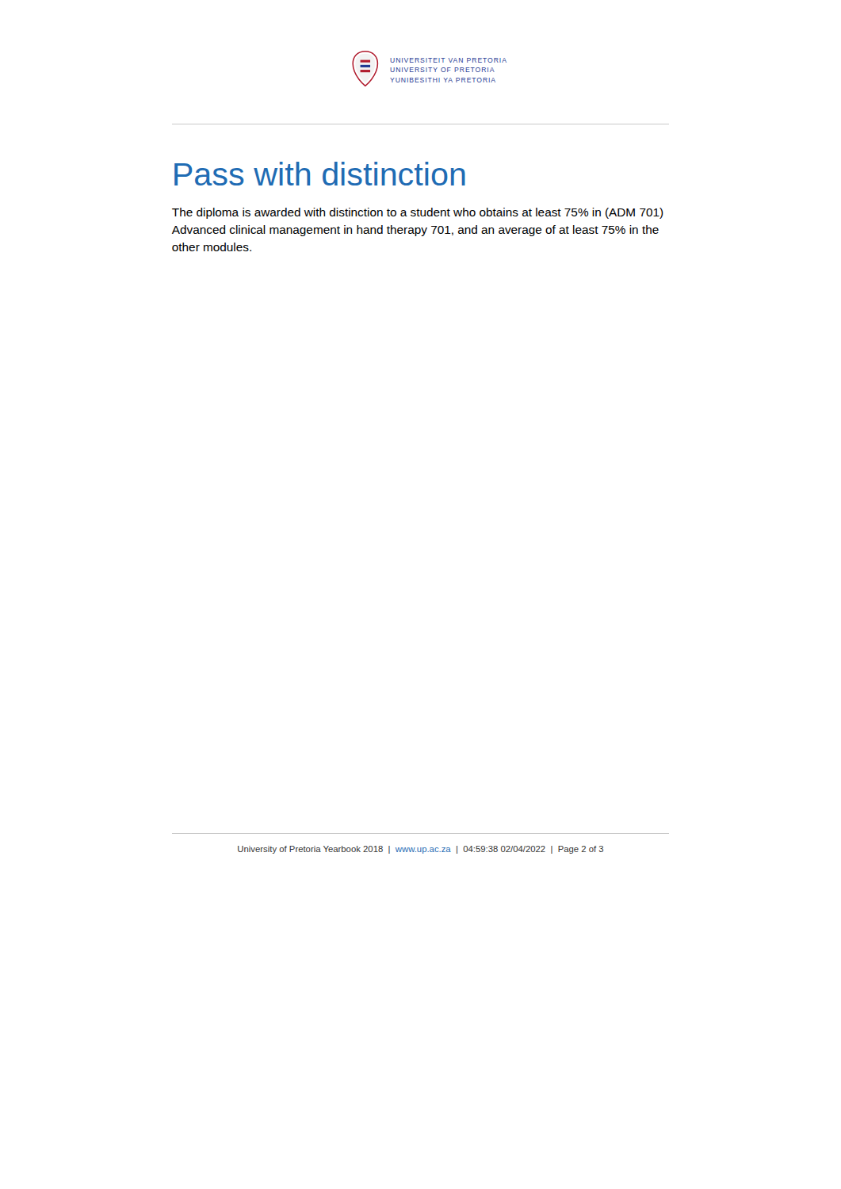Pass with distinction
The diploma is awarded with distinction to a student who obtains at least 75% in (ADM 701) Advanced clinical management in hand therapy 701, and an average of at least 75% in the other modules.
University of Pretoria Yearbook 2018 | www.up.ac.za | 04:59:38 02/04/2022 | Page 2 of 3